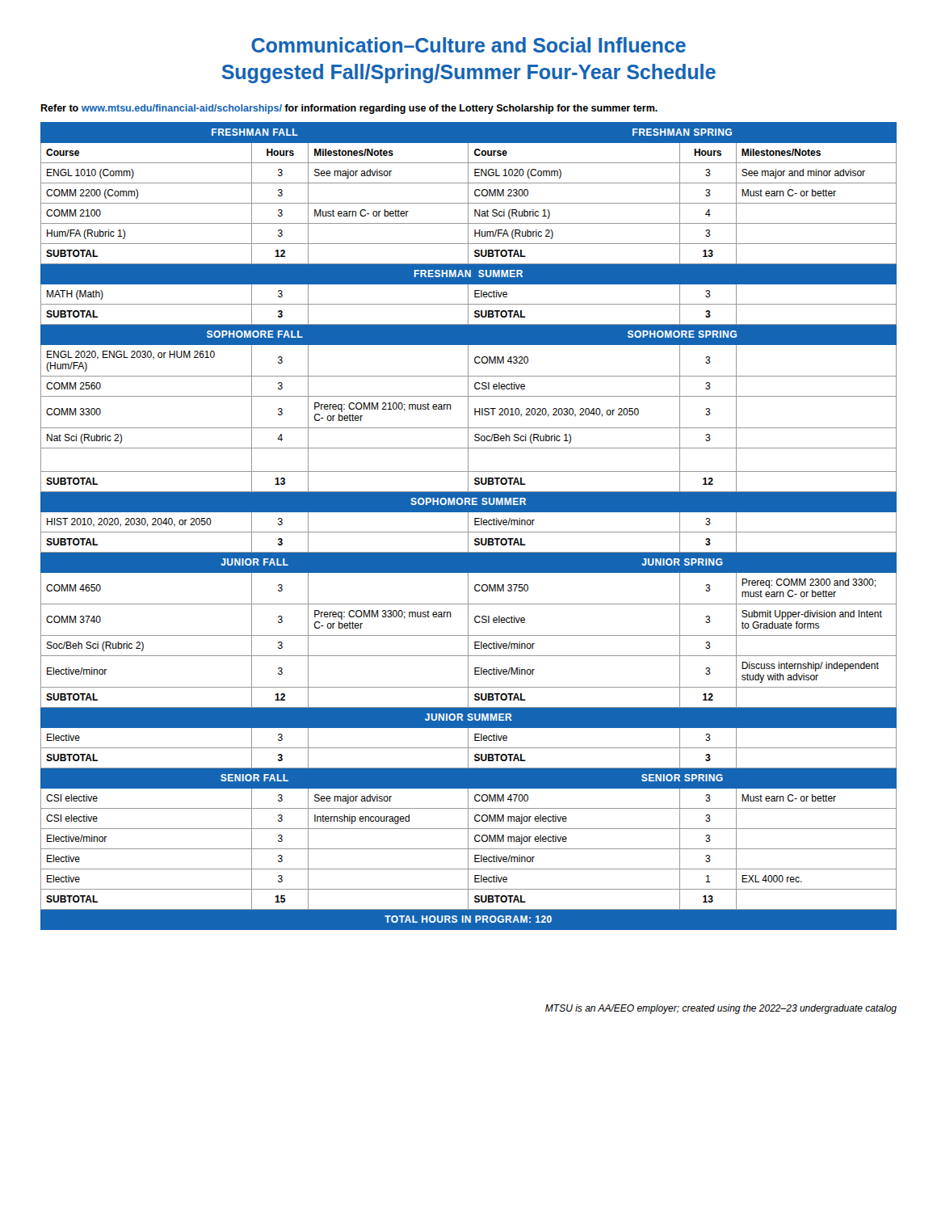Communication–Culture and Social Influence
Suggested Fall/Spring/Summer Four-Year Schedule
Refer to www.mtsu.edu/financial-aid/scholarships/ for information regarding use of the Lottery Scholarship for the summer term.
| FRESHMAN FALL | FRESHMAN SPRING |
| Course | Hours | Milestones/Notes | Course | Hours | Milestones/Notes |
| ENGL 1010 (Comm) | 3 | See major advisor | ENGL 1020 (Comm) | 3 | See major and minor advisor |
| COMM 2200 (Comm) | 3 | | COMM 2300 | 3 | Must earn C- or better |
| COMM 2100 | 3 | Must earn C- or better | Nat Sci (Rubric 1) | 4 | |
| Hum/FA (Rubric 1) | 3 | | Hum/FA (Rubric 2) | 3 | |
| SUBTOTAL | 12 | | SUBTOTAL | 13 | |
| FRESHMAN SUMMER |
| MATH (Math) | 3 | | Elective | 3 | |
| SUBTOTAL | 3 | | SUBTOTAL | 3 | |
| SOPHOMORE FALL | SOPHOMORE SPRING |
| ENGL 2020, ENGL 2030, or HUM 2610 (Hum/FA) | 3 | | COMM 4320 | 3 | |
| COMM 2560 | 3 | | CSI elective | 3 | |
| COMM 3300 | 3 | Prereq: COMM 2100; must earn C- or better | HIST 2010, 2020, 2030, 2040, or 2050 | 3 | |
| Nat Sci (Rubric 2) | 4 | | Soc/Beh Sci (Rubric 1) | 3 | |
| SUBTOTAL | 13 | | SUBTOTAL | 12 | |
| SOPHOMORE SUMMER |
| HIST 2010, 2020, 2030, 2040, or 2050 | 3 | | Elective/minor | 3 | |
| SUBTOTAL | 3 | | SUBTOTAL | 3 | |
| JUNIOR FALL | JUNIOR SPRING |
| COMM 4650 | 3 | | COMM 3750 | 3 | Prereq: COMM 2300 and 3300; must earn C- or better |
| COMM 3740 | 3 | Prereq: COMM 3300; must earn C- or better | CSI elective | 3 | Submit Upper-division and Intent to Graduate forms |
| Soc/Beh Sci (Rubric 2) | 3 | | Elective/minor | 3 | |
| Elective/minor | 3 | | Elective/Minor | 3 | Discuss internship/ independent study with advisor |
| SUBTOTAL | 12 | | SUBTOTAL | 12 | |
| JUNIOR SUMMER |
| Elective | 3 | | Elective | 3 | |
| SUBTOTAL | 3 | | SUBTOTAL | 3 | |
| SENIOR FALL | SENIOR SPRING |
| CSI elective | 3 | See major advisor | COMM 4700 | 3 | Must earn C- or better |
| CSI elective | 3 | Internship encouraged | COMM major elective | 3 | |
| Elective/minor | 3 | | COMM major elective | 3 | |
| Elective | 3 | | Elective/minor | 3 | |
| Elective | 3 | | Elective | 1 | EXL 4000 rec. |
| SUBTOTAL | 15 | | SUBTOTAL | 13 | |
| TOTAL HOURS IN PROGRAM: 120 |
MTSU is an AA/EEO employer; created using the 2022–23 undergraduate catalog